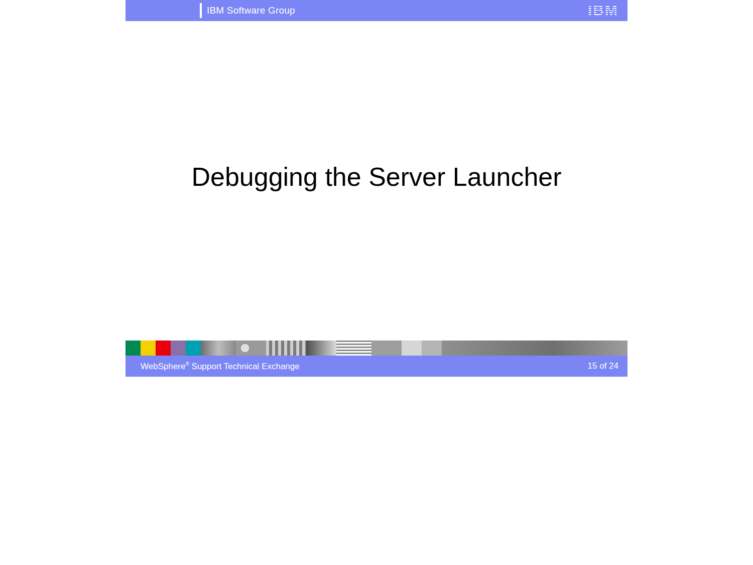IBM Software Group
IBM
Debugging the Server Launcher
WebSphere® Support Technical Exchange 15 of 24